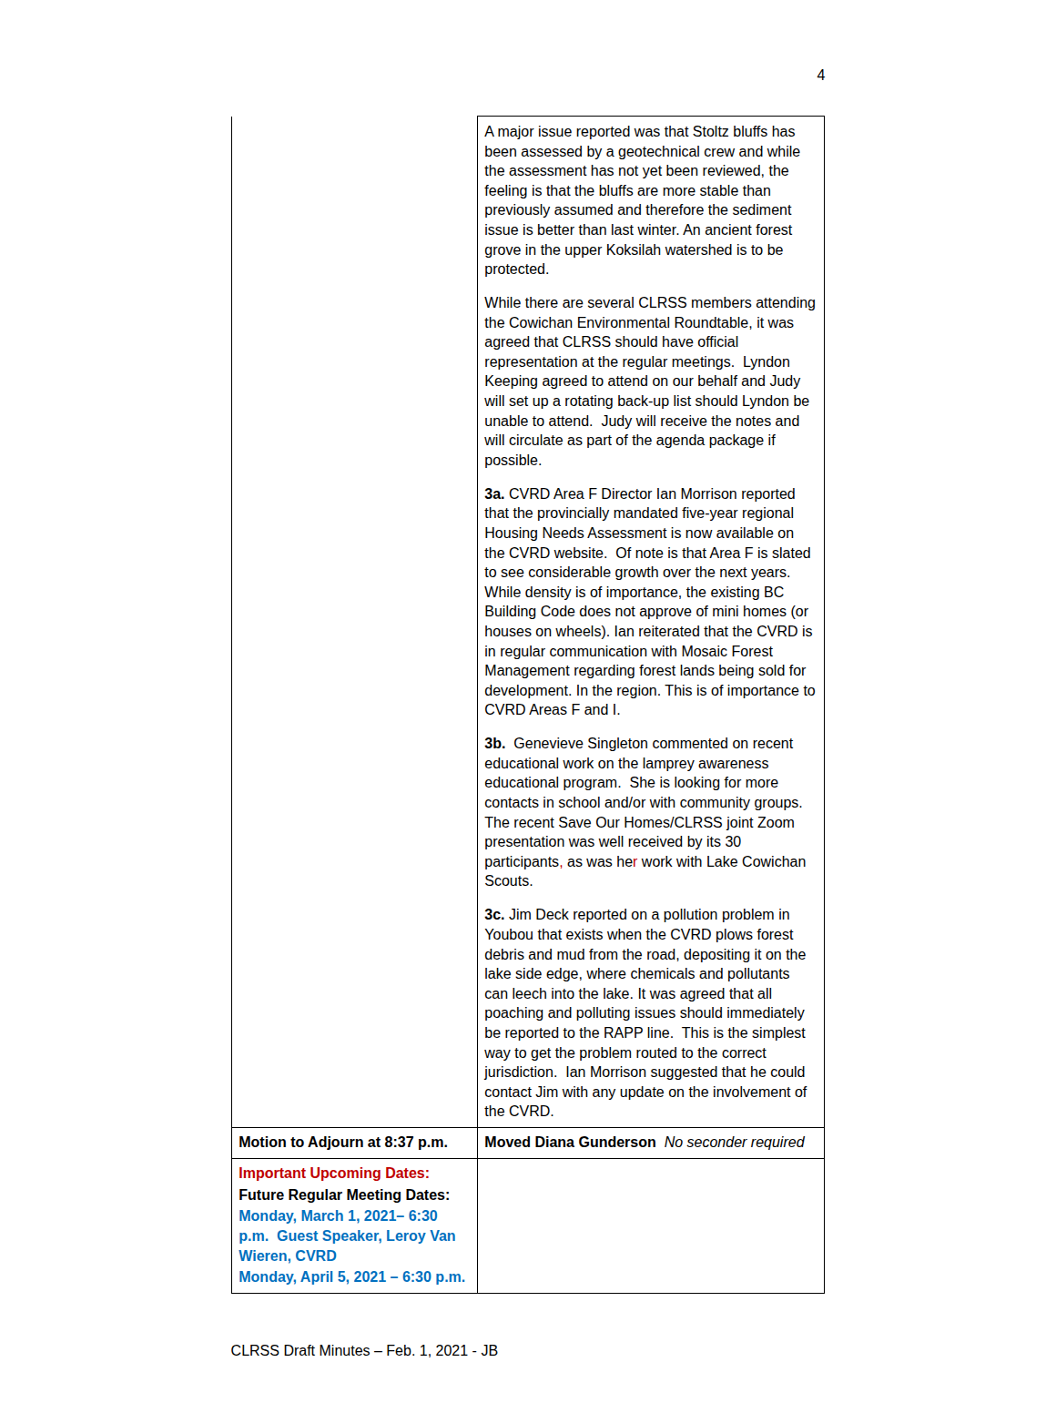4
| | A major issue reported was that Stoltz bluffs has been assessed by a geotechnical crew and while the assessment has not yet been reviewed, the feeling is that the bluffs are more stable than previously assumed and therefore the sediment issue is better than last winter. An ancient forest grove in the upper Koksilah watershed is to be protected. While there are several CLRSS members attending the Cowichan Environmental Roundtable, it was agreed that CLRSS should have official representation at the regular meetings. Lyndon Keeping agreed to attend on our behalf and Judy will set up a rotating back-up list should Lyndon be unable to attend. Judy will receive the notes and will circulate as part of the agenda package if possible. 3a. CVRD Area F Director Ian Morrison reported that the provincially mandated five-year regional Housing Needs Assessment is now available on the CVRD website. Of note is that Area F is slated to see considerable growth over the next years. While density is of importance, the existing BC Building Code does not approve of mini homes (or houses on wheels). Ian reiterated that the CVRD is in regular communication with Mosaic Forest Management regarding forest lands being sold for development. In the region. This is of importance to CVRD Areas F and I. 3b. Genevieve Singleton commented on recent educational work on the lamprey awareness educational program. She is looking for more contacts in school and/or with community groups. The recent Save Our Homes/CLRSS joint Zoom presentation was well received by its 30 participants , as was he r work with Lake Cowichan Scouts. 3c. Jim Deck reported on a pollution problem in Youbou that exists when the CVRD plows forest debris and mud from the road, depositing it on the lake side edge, where chemicals and pollutants can leech into the lake. It was agreed that all poaching and polluting issues should immediately be reported to the RAPP line. This is the simplest way to get the problem routed to the correct jurisdiction. Ian Morrison suggested that he could contact Jim with any update on the involvement of the CVRD. |
| Motion to Adjourn at 8:37 p.m. | Moved Diana Gunderson No seconder required |
| Important Upcoming Dates: Future Regular Meeting Dates: Monday, March 1, 2021– 6:30 p.m. Guest Speaker, Leroy Van Wieren, CVRD Monday, April 5, 2021 – 6:30 p.m. | |
CLRSS Draft Minutes – Feb. 1, 2021 - JB